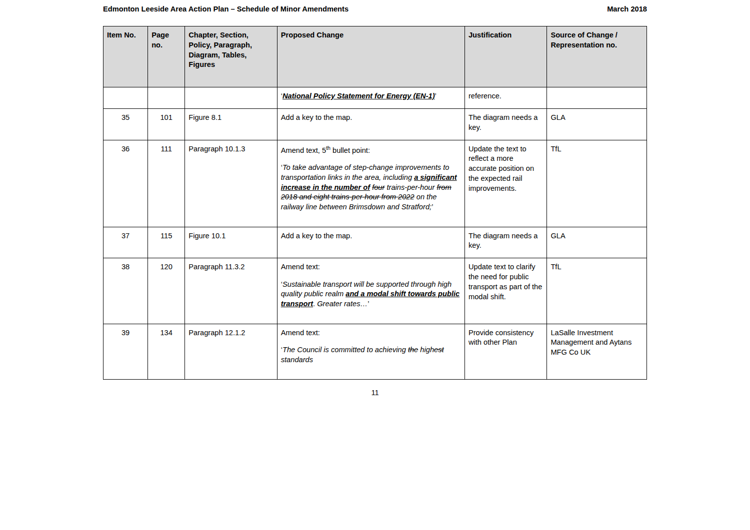Edmonton Leeside Area Action Plan – Schedule of Minor Amendments
March 2018
| Item No. | Page no. | Chapter, Section, Policy, Paragraph, Diagram, Tables, Figures | Proposed Change | Justification | Source of Change / Representation no. |
| --- | --- | --- | --- | --- | --- |
| | | | ‘ National Policy Statement for Energy (EN-1) ’ | reference. | |
| 35 | 101 | Figure 8.1 | Add a key to the map. | The diagram needs a key. | GLA |
| 36 | 111 | Paragraph 10.1.3 | Amend text, 5 th bullet point: ‘ To take advantage of step-change improvements to transportation links in the area, including a significant increase in the number of four trains-per-hour from 2018 and eight trains-per-hour from 2022 on the railway line between Brimsdown and Stratford; ’ | Update the text to reflect a more accurate position on the expected rail improvements. | TfL |
| 37 | 115 | Figure 10.1 | Add a key to the map. | The diagram needs a key. | GLA |
| 38 | 120 | Paragraph 11.3.2 | Amend text: ‘ Sustainable transport will be supported through high quality public realm and a modal shift towards public transport . Greater rates… ’ | Update text to clarify the need for public transport as part of the modal shift. | TfL |
| 39 | 134 | Paragraph 12.1.2 | Amend text: ‘ The Council is committed to achieving the high est standards | Provide consistency with other Plan | LaSalle Investment Management and Aytans MFG Co UK |
11